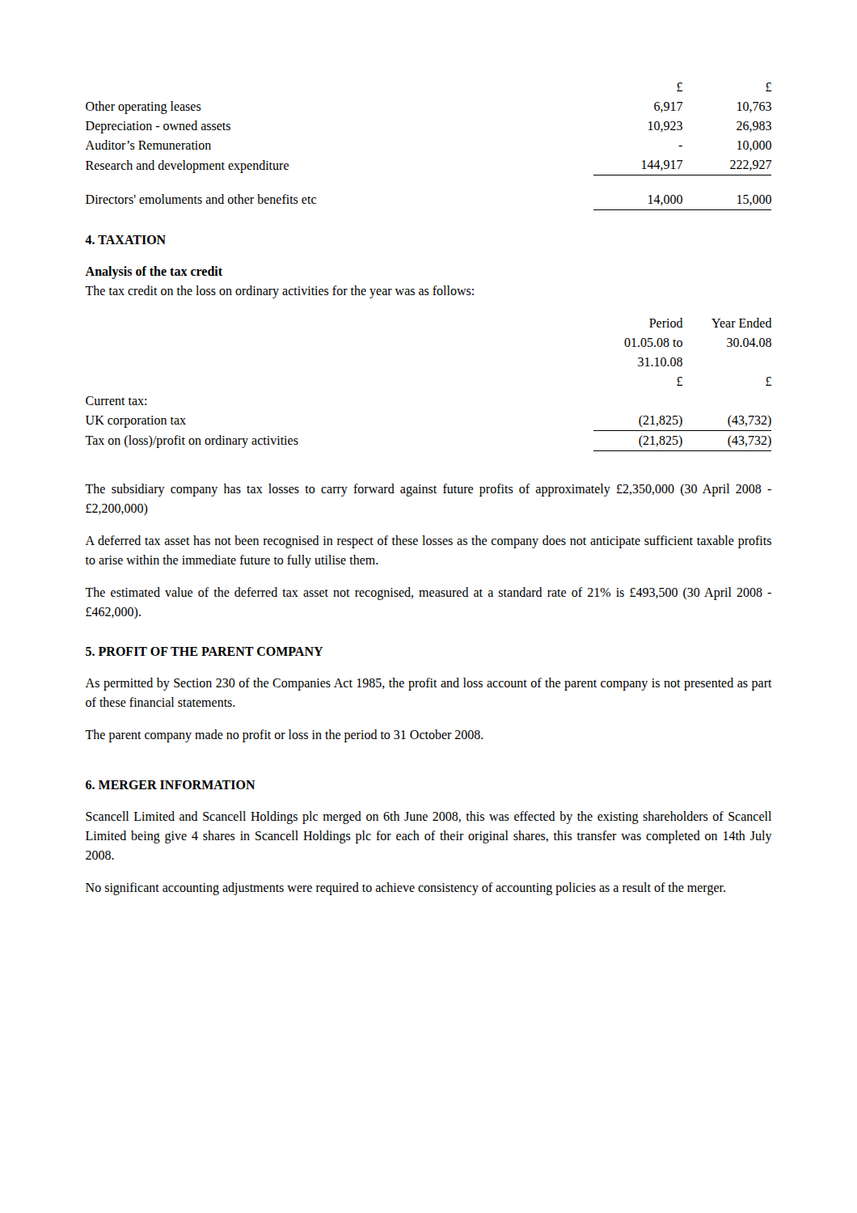| | £ | £ |
| Other operating leases | 6,917 | 10,763 |
| Depreciation - owned assets | 10,923 | 26,983 |
| Auditor’s Remuneration | - | 10,000 |
| Research and development expenditure | 144,917 | 222,927 |
| Directors' emoluments and other benefits etc | 14,000 | 15,000 |
4. TAXATION
Analysis of the tax credit
The tax credit on the loss on ordinary activities for the year was as follows:
| | Period | Year Ended |
| | 01.05.08 to | 30.04.08 |
| | 31.10.08 | |
| | £ | £ |
| Current tax: | | |
| UK corporation tax | (21,825) | (43,732) |
| Tax on (loss)/profit on ordinary activities | (21,825) | (43,732) |
The subsidiary company has tax losses to carry forward against future profits of approximately £2,350,000 (30 April 2008 -£2,200,000)
A deferred tax asset has not been recognised in respect of these losses as the company does not anticipate sufficient taxable profits to arise within the immediate future to fully utilise them.
The estimated value of the deferred tax asset not recognised, measured at a standard rate of 21% is £493,500 (30 April 2008 - £462,000).
5. PROFIT OF THE PARENT COMPANY
As permitted by Section 230 of the Companies Act 1985, the profit and loss account of the parent company is not presented as part of these financial statements.
The parent company made no profit or loss in the period to 31 October 2008.
6. MERGER INFORMATION
Scancell Limited and Scancell Holdings plc merged on 6th June 2008, this was effected by the existing shareholders of Scancell Limited being give 4 shares in Scancell Holdings plc for each of their original shares, this transfer was completed on 14th July 2008.
No significant accounting adjustments were required to achieve consistency of accounting policies as a result of the merger.